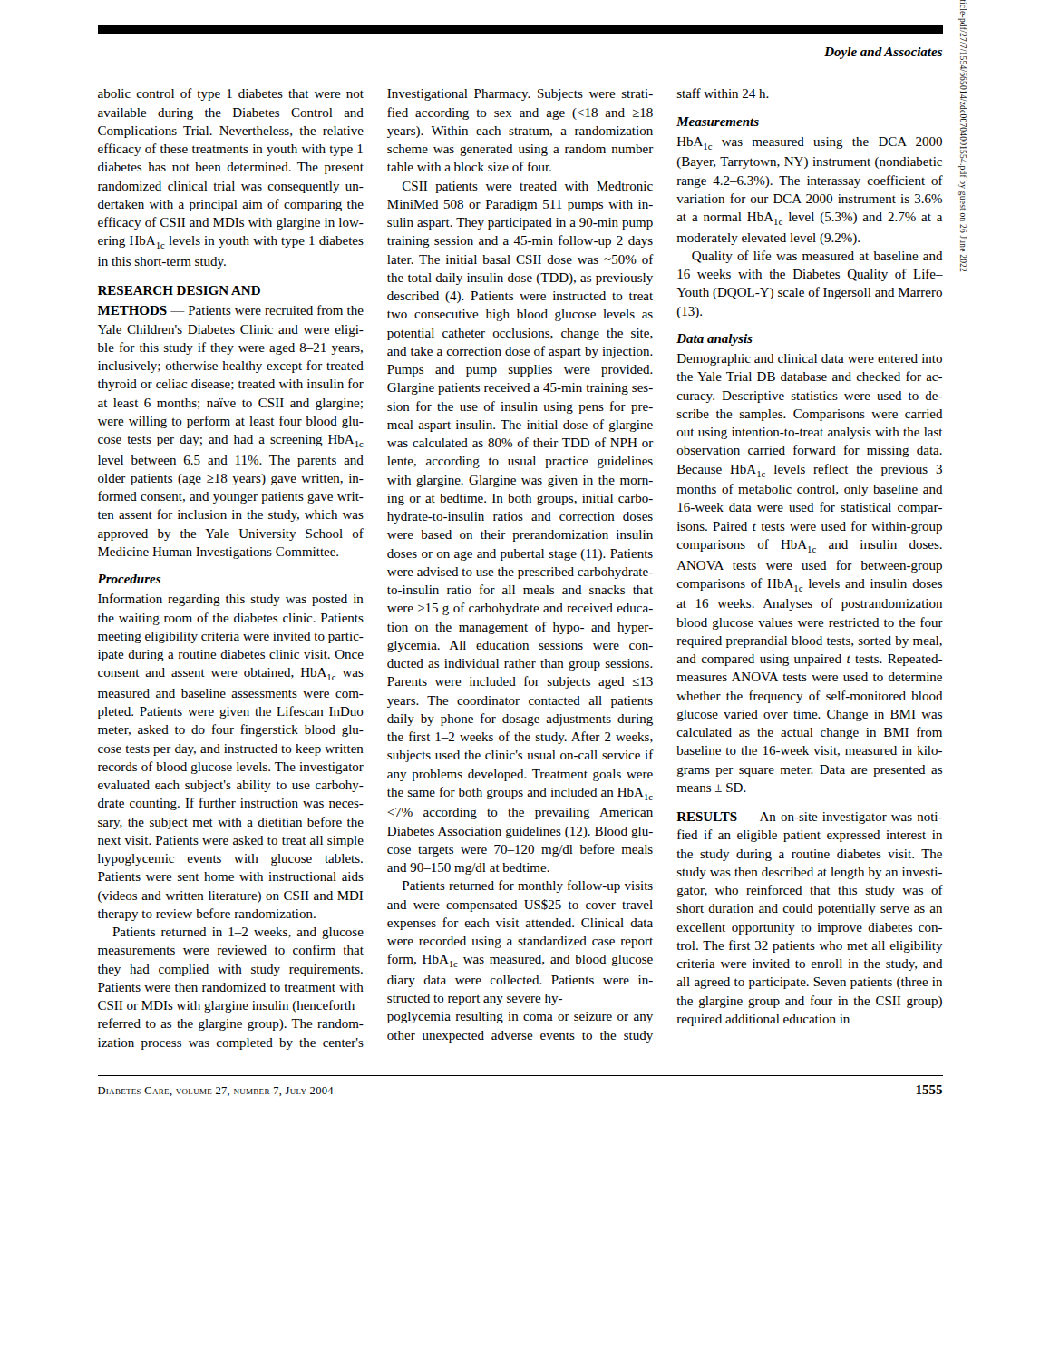Doyle and Associates
Downloaded from http://diabetesjournals.org/care/article-pdf/27/7/1554/665014/zdc00704001554.pdf by guest on 26 June 2022
abolic control of type 1 diabetes that were not available during the Diabetes Control and Complications Trial. Nevertheless, the relative efficacy of these treatments in youth with type 1 diabetes has not been determined. The present randomized clinical trial was consequently undertaken with a principal aim of comparing the efficacy of CSII and MDIs with glargine in lowering HbA1c levels in youth with type 1 diabetes in this short-term study.
RESEARCH DESIGN AND
METHODS — Patients were recruited from the Yale Children's Diabetes Clinic and were eligible for this study if they were aged 8–21 years, inclusively; otherwise healthy except for treated thyroid or celiac disease; treated with insulin for at least 6 months; naïve to CSII and glargine; were willing to perform at least four blood glucose tests per day; and had a screening HbA1c level between 6.5 and 11%. The parents and older patients (age ≥18 years) gave written, informed consent, and younger patients gave written assent for inclusion in the study, which was approved by the Yale University School of Medicine Human Investigations Committee.
Procedures
Information regarding this study was posted in the waiting room of the diabetes clinic. Patients meeting eligibility criteria were invited to participate during a routine diabetes clinic visit. Once consent and assent were obtained, HbA1c was measured and baseline assessments were completed. Patients were given the Lifescan InDuo meter, asked to do four fingerstick blood glucose tests per day, and instructed to keep written records of blood glucose levels. The investigator evaluated each subject's ability to use carbohydrate counting. If further instruction was necessary, the subject met with a dietitian before the next visit. Patients were asked to treat all simple hypoglycemic events with glucose tablets. Patients were sent home with instructional aids (videos and written literature) on CSII and MDI therapy to review before randomization.
Patients returned in 1–2 weeks, and glucose measurements were reviewed to confirm that they had complied with study requirements. Patients were then randomized to treatment with CSII or MDIs with glargine insulin (henceforth
referred to as the glargine group). The randomization process was completed by the center's Investigational Pharmacy. Subjects were stratified according to sex and age (<18 and ≥18 years). Within each stratum, a randomization scheme was generated using a random number table with a block size of four.
CSII patients were treated with Medtronic MiniMed 508 or Paradigm 511 pumps with insulin aspart. They participated in a 90-min pump training session and a 45-min follow-up 2 days later. The initial basal CSII dose was ~50% of the total daily insulin dose (TDD), as previously described (4). Patients were instructed to treat two consecutive high blood glucose levels as potential catheter occlusions, change the site, and take a correction dose of aspart by injection. Pumps and pump supplies were provided. Glargine patients received a 45-min training session for the use of insulin using pens for premeal aspart insulin. The initial dose of glargine was calculated as 80% of their TDD of NPH or lente, according to usual practice guidelines with glargine. Glargine was given in the morning or at bedtime. In both groups, initial carbohydrate-to-insulin ratios and correction doses were based on their prerandomization insulin doses or on age and pubertal stage (11). Patients were advised to use the prescribed carbohydrate-to-insulin ratio for all meals and snacks that were ≥15 g of carbohydrate and received education on the management of hypo- and hyperglycemia. All education sessions were conducted as individual rather than group sessions. Parents were included for subjects aged ≤13 years. The coordinator contacted all patients daily by phone for dosage adjustments during the first 1–2 weeks of the study. After 2 weeks, subjects used the clinic's usual on-call service if any problems developed. Treatment goals were the same for both groups and included an HbA1c <7% according to the prevailing American Diabetes Association guidelines (12). Blood glucose targets were 70–120 mg/dl before meals and 90–150 mg/dl at bedtime.
Patients returned for monthly follow-up visits and were compensated US$25 to cover travel expenses for each visit attended. Clinical data were recorded using a standardized case report form, HbA1c was measured, and blood glucose diary data were collected. Patients were instructed to report any severe hy-
poglycemia resulting in coma or seizure or any other unexpected adverse events to the study staff within 24 h.
Measurements
HbA1c was measured using the DCA 2000 (Bayer, Tarrytown, NY) instrument (nondiabetic range 4.2–6.3%). The interassay coefficient of variation for our DCA 2000 instrument is 3.6% at a normal HbA1c level (5.3%) and 2.7% at a moderately elevated level (9.2%).
Quality of life was measured at baseline and 16 weeks with the Diabetes Quality of Life–Youth (DQOL-Y) scale of Ingersoll and Marrero (13).
Data analysis
Demographic and clinical data were entered into the Yale Trial DB database and checked for accuracy. Descriptive statistics were used to describe the samples. Comparisons were carried out using intention-to-treat analysis with the last observation carried forward for missing data. Because HbA1c levels reflect the previous 3 months of metabolic control, only baseline and 16-week data were used for statistical comparisons. Paired t tests were used for within-group comparisons of HbA1c and insulin doses. ANOVA tests were used for between-group comparisons of HbA1c levels and insulin doses at 16 weeks. Analyses of postrandomization blood glucose values were restricted to the four required preprandial blood tests, sorted by meal, and compared using unpaired t tests. Repeated-measures ANOVA tests were used to determine whether the frequency of self-monitored blood glucose varied over time. Change in BMI was calculated as the actual change in BMI from baseline to the 16-week visit, measured in kilograms per square meter. Data are presented as means ± SD.
RESULTS — An on-site investigator was notified if an eligible patient expressed interest in the study during a routine diabetes visit. The study was then described at length by an investigator, who reinforced that this study was of short duration and could potentially serve as an excellent opportunity to improve diabetes control. The first 32 patients who met all eligibility criteria were invited to enroll in the study, and all agreed to participate. Seven patients (three in the glargine group and four in the CSII group) required additional education in
Diabetes Care, volume 27, number 7, July 2004
1555